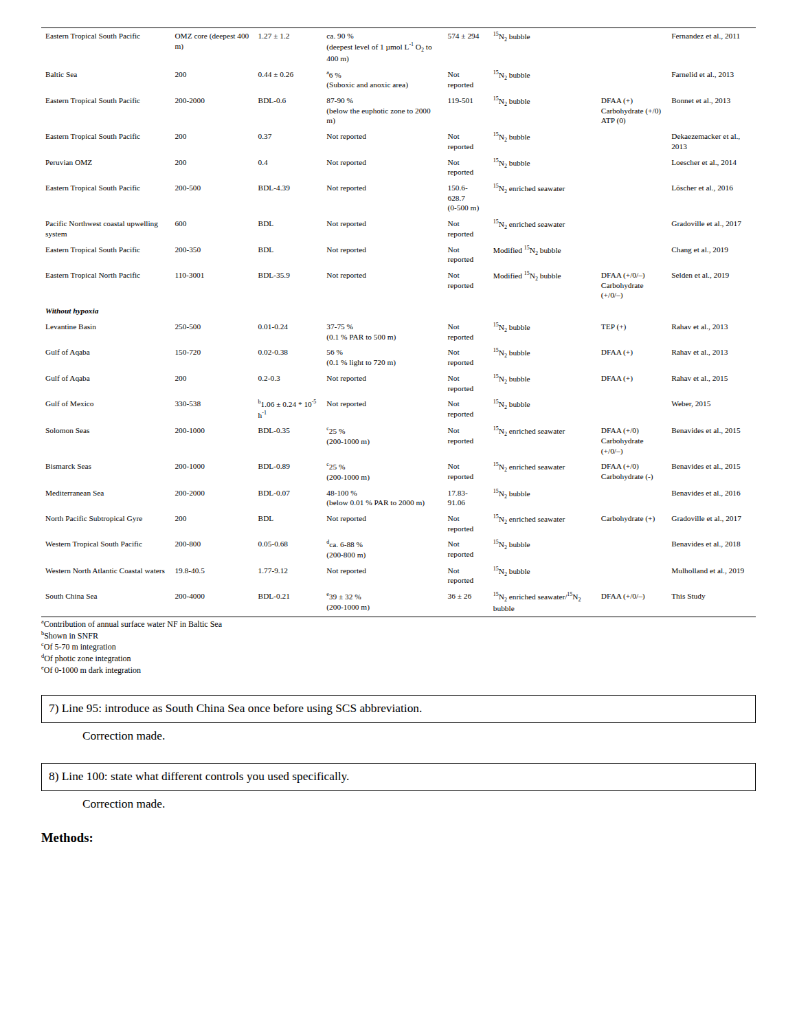| Eastern Tropical South Pacific | OMZ core (deepest 400 m) | 1.27 ± 1.2 | ca. 90 % (deepest level of 1 µmol L -1 O 2 to 400 m) | 574 ± 294 | 15 N 2 bubble | | Fernandez et al., 2011 |
| Baltic Sea | 200 | 0.44 ± 0.26 | a 6 % (Suboxic and anoxic area) | Not reported | 15 N 2 bubble | | Farnelid et al., 2013 |
| Eastern Tropical South Pacific | 200-2000 | BDL-0.6 | 87-90 % (below the euphotic zone to 2000 m) | 119-501 | 15 N 2 bubble | DFAA (+) Carbohydrate (+/0) ATP (0) | Bonnet et al., 2013 |
| Eastern Tropical South Pacific | 200 | 0.37 | Not reported | Not reported | 15 N 2 bubble | | Dekaezemacker et al., 2013 |
| Peruvian OMZ | 200 | 0.4 | Not reported | Not reported | 15 N 2 bubble | | Loescher et al., 2014 |
| Eastern Tropical South Pacific | 200-500 | BDL-4.39 | Not reported | 150.6-628.7 (0-500 m) | 15 N 2 enriched seawater | | Löscher et al., 2016 |
| Pacific Northwest coastal upwelling system | 600 | BDL | Not reported | Not reported | 15 N 2 enriched seawater | | Gradoville et al., 2017 |
| Eastern Tropical South Pacific | 200-350 | BDL | Not reported | Not reported | Modified 15 N 2 bubble | | Chang et al., 2019 |
| Eastern Tropical North Pacific | 110-3001 | BDL-35.9 | Not reported | Not reported | Modified 15 N 2 bubble | DFAA (+/0/–) Carbohydrate (+/0/–) | Selden et al., 2019 |
| Without hypoxia |
| Levantine Basin | 250-500 | 0.01-0.24 | 37-75 % (0.1 % PAR to 500 m) | Not reported | 15 N 2 bubble | TEP (+) | Rahav et al., 2013 |
| Gulf of Aqaba | 150-720 | 0.02-0.38 | 56 % (0.1 % light to 720 m) | Not reported | 15 N 2 bubble | DFAA (+) | Rahav et al., 2013 |
| Gulf of Aqaba | 200 | 0.2-0.3 | Not reported | Not reported | 15 N 2 bubble | DFAA (+) | Rahav et al., 2015 |
| Gulf of Mexico | 330-538 | b 1.06 ± 0.24 * 10 -5 h -1 | Not reported | Not reported | 15 N 2 bubble | | Weber, 2015 |
| Solomon Seas | 200-1000 | BDL-0.35 | c 25 % (200-1000 m) | Not reported | 15 N 2 enriched seawater | DFAA (+/0) Carbohydrate (+/0/–) | Benavides et al., 2015 |
| Bismarck Seas | 200-1000 | BDL-0.89 | c 25 % (200-1000 m) | Not reported | 15 N 2 enriched seawater | DFAA (+/0) Carbohydrate (-) | Benavides et al., 2015 |
| Mediterranean Sea | 200-2000 | BDL-0.07 | 48-100 % (below 0.01 % PAR to 2000 m) | 17.83-91.06 | 15 N 2 bubble | | Benavides et al., 2016 |
| North Pacific Subtropical Gyre | 200 | BDL | Not reported | Not reported | 15 N 2 enriched seawater | Carbohydrate (+) | Gradoville et al., 2017 |
| Western Tropical South Pacific | 200-800 | 0.05-0.68 | d ca. 6-88 % (200-800 m) | Not reported | 15 N 2 bubble | | Benavides et al., 2018 |
| Western North Atlantic Coastal waters | 19.8-40.5 | 1.77-9.12 | Not reported | Not reported | 15 N 2 bubble | | Mulholland et al., 2019 |
| South China Sea | 200-4000 | BDL-0.21 | e 39 ± 32 % (200-1000 m) | 36 ± 26 | 15 N 2 enriched seawater/ 15 N 2 bubble | DFAA (+/0/–) | This Study |
aContribution of annual surface water NF in Baltic Sea
bShown in SNFR
cOf 5-70 m integration
dOf photic zone integration
eOf 0-1000 m dark integration
7) Line 95: introduce as South China Sea once before using SCS abbreviation.
Correction made.
8) Line 100: state what different controls you used specifically.
Correction made.
Methods: